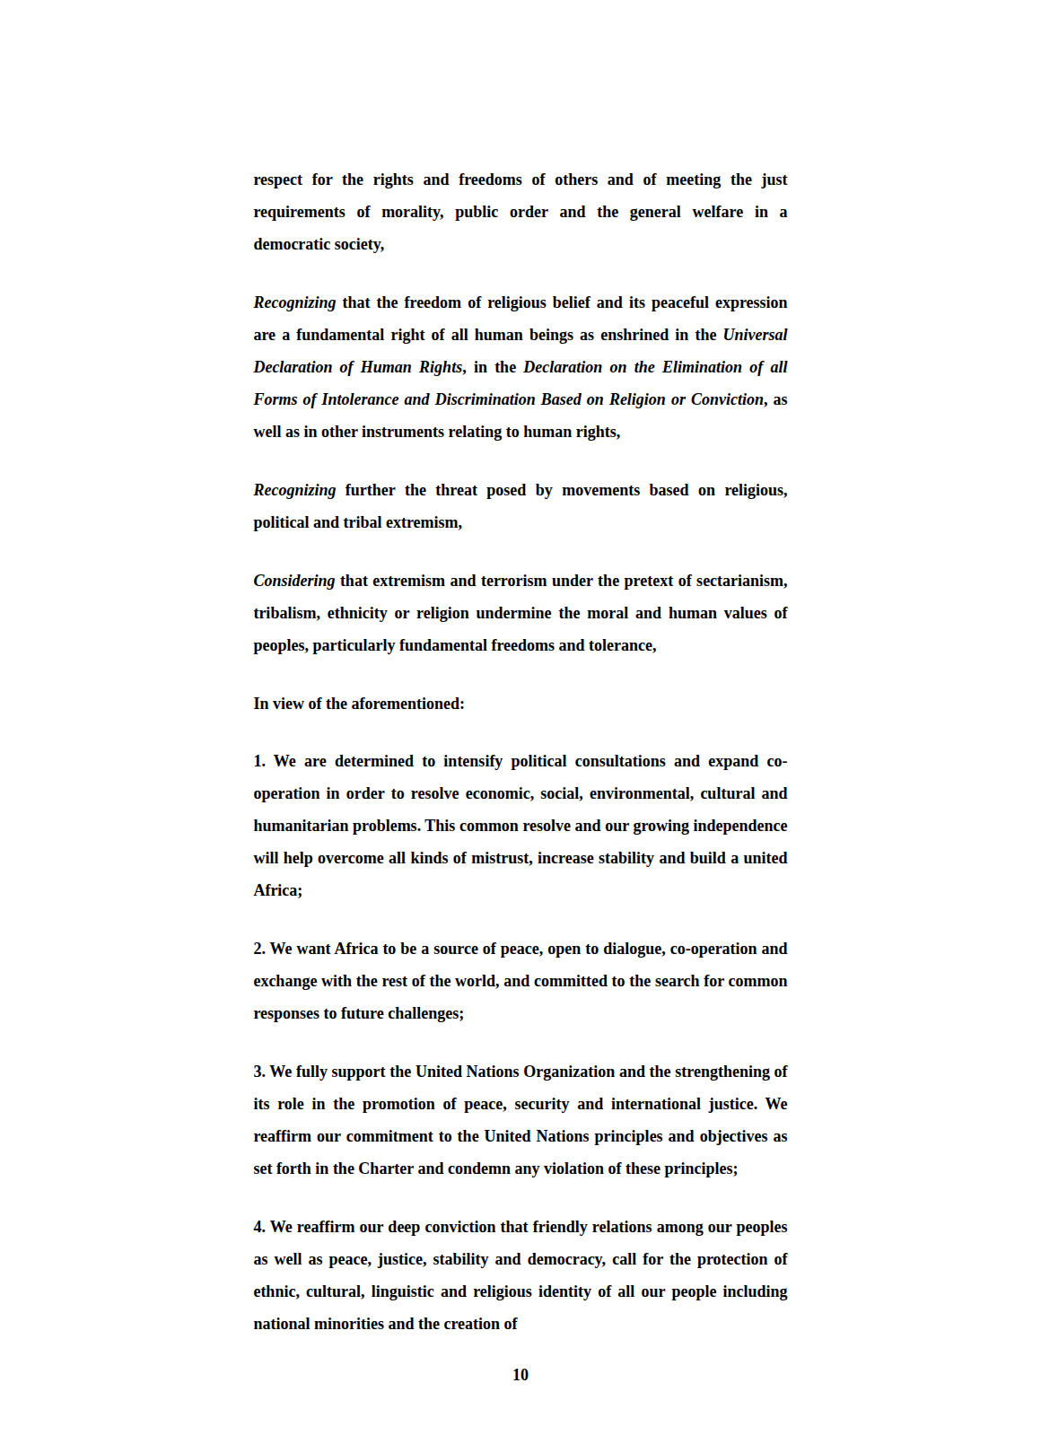respect for the rights and freedoms of others and of meeting the just requirements of morality, public order and the general welfare in a democratic society,
Recognizing that the freedom of religious belief and its peaceful expression are a fundamental right of all human beings as enshrined in the Universal Declaration of Human Rights, in the Declaration on the Elimination of all Forms of Intolerance and Discrimination Based on Religion or Conviction, as well as in other instruments relating to human rights,
Recognizing further the threat posed by movements based on religious, political and tribal extremism,
Considering that extremism and terrorism under the pretext of sectarianism, tribalism, ethnicity or religion undermine the moral and human values of peoples, particularly fundamental freedoms and tolerance,
In view of the aforementioned:
1. We are determined to intensify political consultations and expand co-operation in order to resolve economic, social, environmental, cultural and humanitarian problems. This common resolve and our growing independence will help overcome all kinds of mistrust, increase stability and build a united Africa;
2. We want Africa to be a source of peace, open to dialogue, co-operation and exchange with the rest of the world, and committed to the search for common responses to future challenges;
3. We fully support the United Nations Organization and the strengthening of its role in the promotion of peace, security and international justice. We reaffirm our commitment to the United Nations principles and objectives as set forth in the Charter and condemn any violation of these principles;
4. We reaffirm our deep conviction that friendly relations among our peoples as well as peace, justice, stability and democracy, call for the protection of ethnic, cultural, linguistic and religious identity of all our people including national minorities and the creation of
10